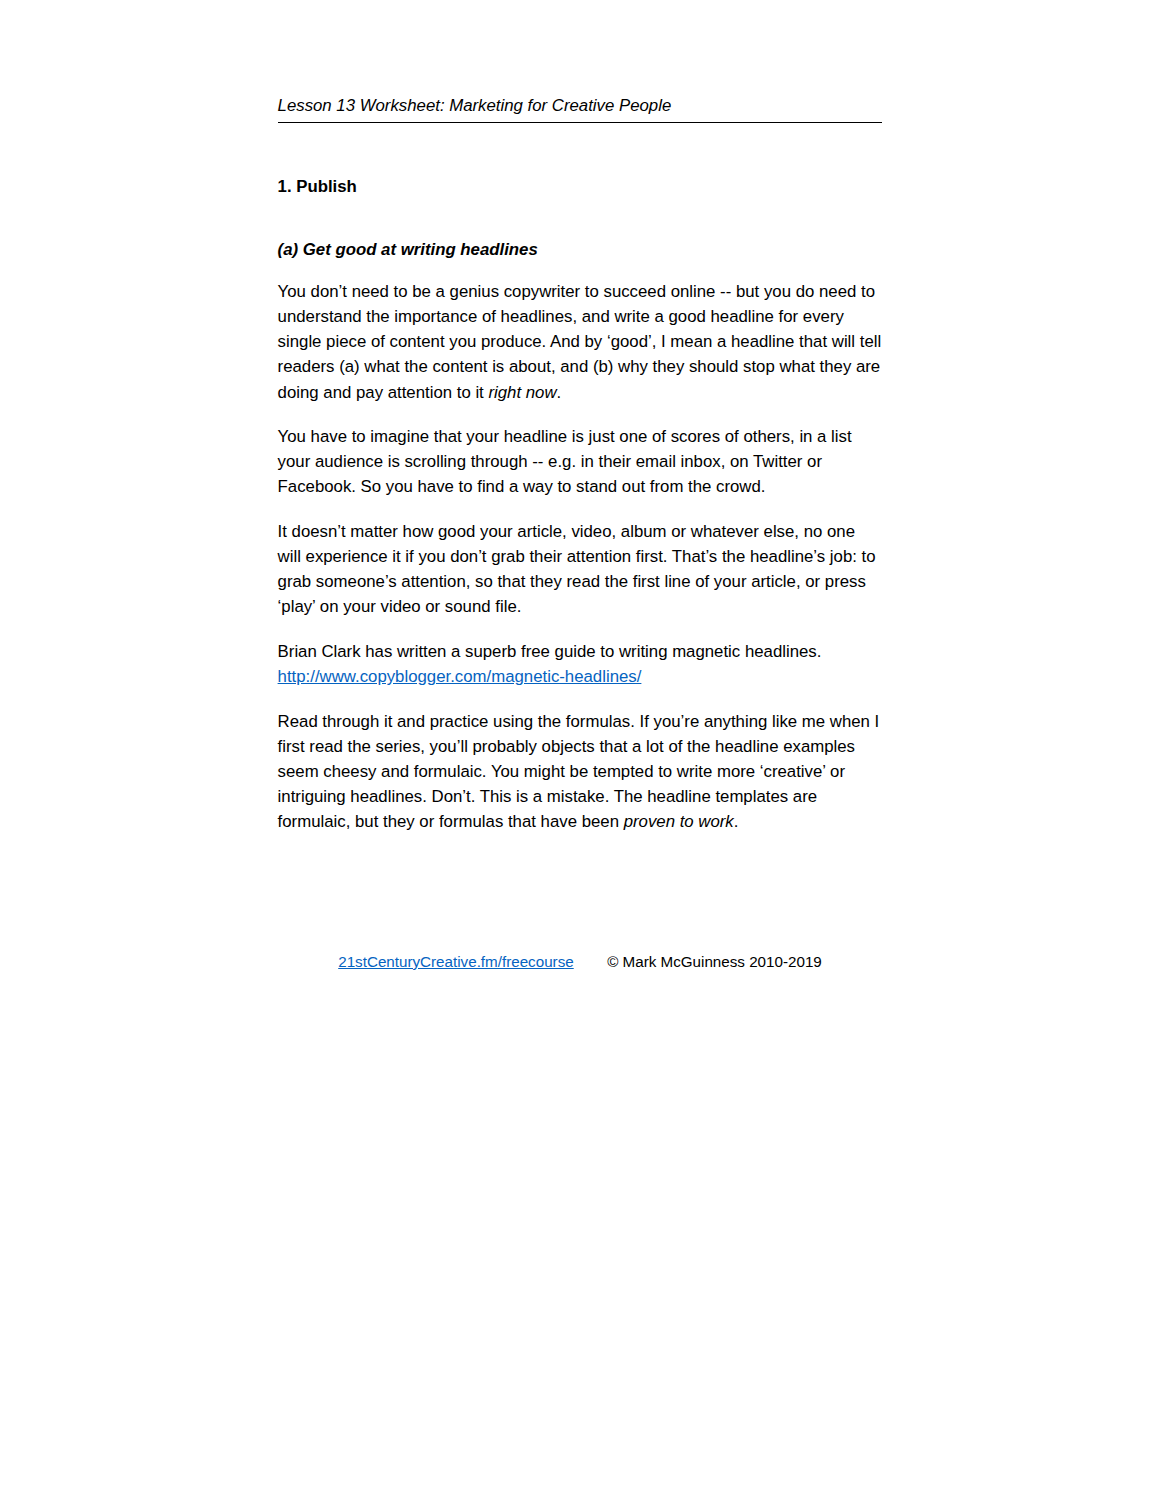Lesson 13 Worksheet: Marketing for Creative People
1. Publish
(a) Get good at writing headlines
You don’t need to be a genius copywriter to succeed online -- but you do need to understand the importance of headlines, and write a good headline for every single piece of content you produce. And by ‘good’, I mean a headline that will tell readers (a) what the content is about, and (b) why they should stop what they are doing and pay attention to it right now.
You have to imagine that your headline is just one of scores of others, in a list your audience is scrolling through -- e.g. in their email inbox, on Twitter or Facebook. So you have to find a way to stand out from the crowd.
It doesn’t matter how good your article, video, album or whatever else, no one will experience it if you don’t grab their attention first. That’s the headline’s job: to grab someone’s attention, so that they read the first line of your article, or press ‘play’ on your video or sound file.
Brian Clark has written a superb free guide to writing magnetic headlines.
http://www.copyblogger.com/magnetic-headlines/
Read through it and practice using the formulas. If you’re anything like me when I first read the series, you’ll probably objects that a lot of the headline examples seem cheesy and formulaic. You might be tempted to write more ‘creative’ or intriguing headlines. Don’t. This is a mistake. The headline templates are formulaic, but they or formulas that have been proven to work.
21stCenturyCreative.fm/freecourse© Mark McGuinness 2010-2019